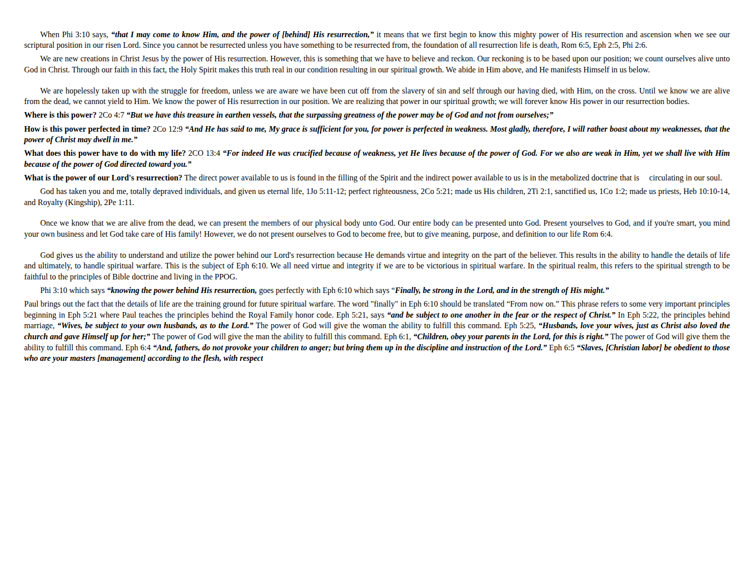When Phi 3:10 says, “that I may come to know Him, and the power of [behind] His resurrection,” it means that we first begin to know this mighty power of His resurrection and ascension when we see our scriptural position in our risen Lord. Since you cannot be resurrected unless you have something to be resurrected from, the foundation of all resurrection life is death, Rom 6:5, Eph 2:5, Phi 2:6.
We are new creations in Christ Jesus by the power of His resurrection. However, this is something that we have to believe and reckon. Our reckoning is to be based upon our position; we count ourselves alive unto God in Christ. Through our faith in this fact, the Holy Spirit makes this truth real in our condition resulting in our spiritual growth. We abide in Him above, and He manifests Himself in us below.
We are hopelessly taken up with the struggle for freedom, unless we are aware we have been cut off from the slavery of sin and self through our having died, with Him, on the cross. Until we know we are alive from the dead, we cannot yield to Him. We know the power of His resurrection in our position. We are realizing that power in our spiritual growth; we will forever know His power in our resurrection bodies.
Where is this power? 2Co 4:7 “But we have this treasure in earthen vessels, that the surpassing greatness of the power may be of God and not from ourselves;”
How is this power perfected in time? 2Co 12:9 “And He has said to me, My grace is sufficient for you, for power is perfected in weakness. Most gladly, therefore, I will rather boast about my weaknesses, that the power of Christ may dwell in me.”
What does this power have to do with my life? 2CO 13:4 “For indeed He was crucified because of weakness, yet He lives because of the power of God. For we also are weak in Him, yet we shall live with Him because of the power of God directed toward you.”
What is the power of our Lord's resurrection? The direct power available to us is found in the filling of the Spirit and the indirect power available to us is in the metabolized doctrine that is circulating in our soul.
God has taken you and me, totally depraved individuals, and given us eternal life, 1Jo 5:11-12; perfect righteousness, 2Co 5:21; made us His children, 2Ti 2:1, sanctified us, 1Co 1:2; made us priests, Heb 10:10-14, and Royalty (Kingship), 2Pe 1:11.
Once we know that we are alive from the dead, we can present the members of our physical body unto God. Our entire body can be presented unto God. Present yourselves to God, and if you're smart, you mind your own business and let God take care of His family! However, we do not present ourselves to God to become free, but to give meaning, purpose, and definition to our life Rom 6:4.
God gives us the ability to understand and utilize the power behind our Lord's resurrection because He demands virtue and integrity on the part of the believer. This results in the ability to handle the details of life and ultimately, to handle spiritual warfare. This is the subject of Eph 6:10. We all need virtue and integrity if we are to be victorious in spiritual warfare. In the spiritual realm, this refers to the spiritual strength to be faithful to the principles of Bible doctrine and living in the PPOG.
Phi 3:10 which says “knowing the power behind His resurrection, goes perfectly with Eph 6:10 which says “Finally, be strong in the Lord, and in the strength of His might.”
Paul brings out the fact that the details of life are the training ground for future spiritual warfare. The word "finally" in Eph 6:10 should be translated “From now on.” This phrase refers to some very important principles beginning in Eph 5:21 where Paul teaches the principles behind the Royal Family honor code. Eph 5:21, says “and be subject to one another in the fear or the respect of Christ.” In Eph 5:22, the principles behind marriage, “Wives, be subject to your own husbands, as to the Lord.” The power of God will give the woman the ability to fulfill this command. Eph 5:25, “Husbands, love your wives, just as Christ also loved the church and gave Himself up for her;” The power of God will give the man the ability to fulfill this command. Eph 6:1, “Children, obey your parents in the Lord, for this is right.” The power of God will give them the ability to fulfill this command. Eph 6:4 “And, fathers, do not provoke your children to anger; but bring them up in the discipline and instruction of the Lord.” Eph 6:5 “Slaves, [Christian labor] be obedient to those who are your masters [management] according to the flesh, with respect